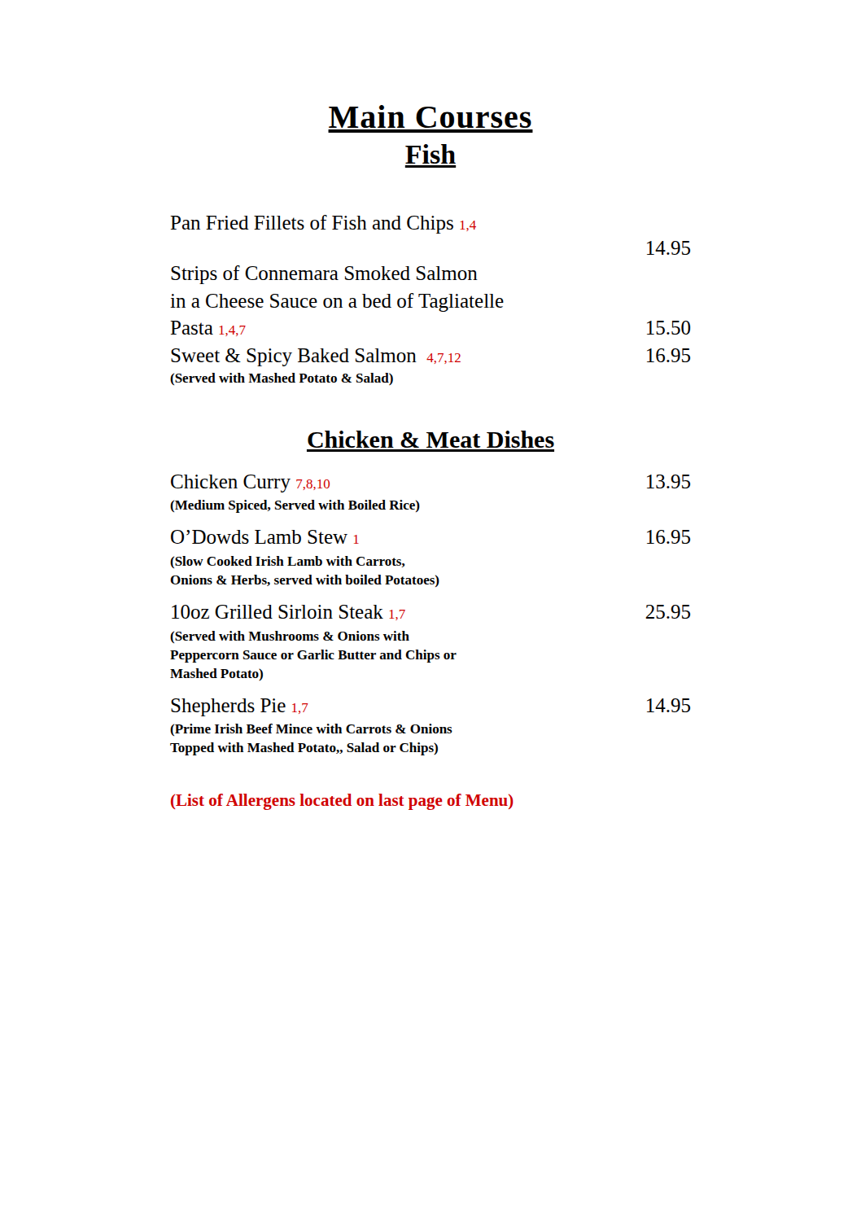Main Courses
Fish
Pan Fried Fillets of Fish and Chips 1,4
14.95
Strips of Connemara Smoked Salmon
in a Cheese Sauce on a bed of Tagliatelle
Pasta 1,4,715.50
Sweet & Spicy Baked Salmon 4,7,1216.95
(Served with Mashed Potato & Salad)
Chicken & Meat Dishes
Chicken Curry 7,8,1013.95
(Medium Spiced, Served with Boiled Rice)
O’Dowds Lamb Stew 116.95
(Slow Cooked Irish Lamb with Carrots,
Onions & Herbs, served with boiled Potatoes)
10oz Grilled Sirloin Steak 1,725.95
(Served with Mushrooms & Onions with
Peppercorn Sauce or Garlic Butter and Chips or
Mashed Potato)
Shepherds Pie 1,714.95
(Prime Irish Beef Mince with Carrots & Onions
Topped with Mashed Potato,, Salad or Chips)
(List of Allergens located on last page of Menu)